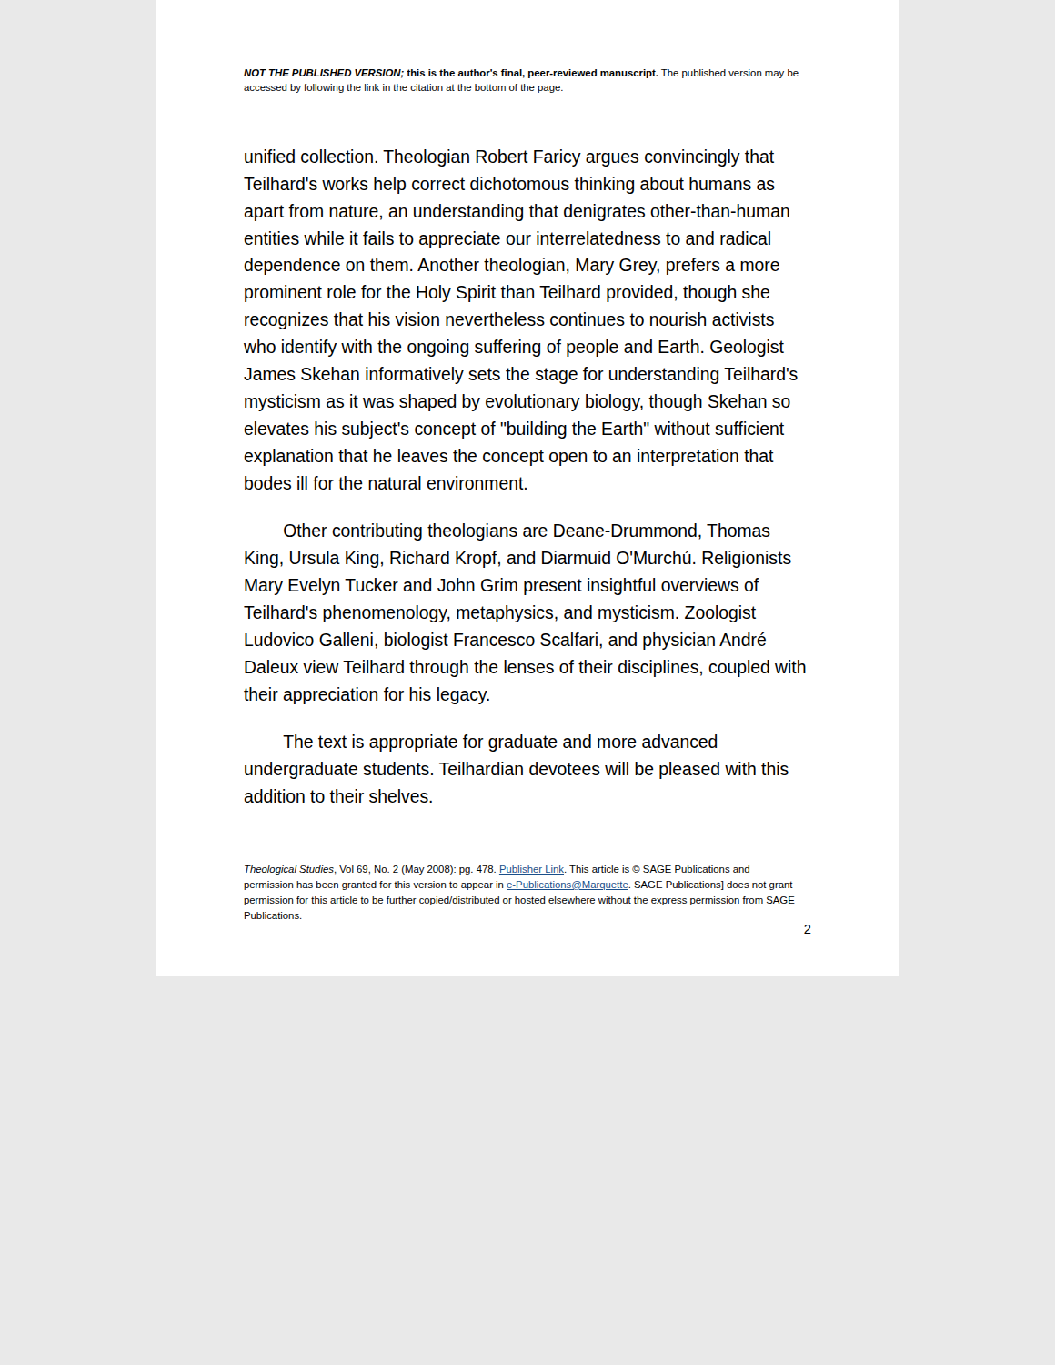NOT THE PUBLISHED VERSION; this is the author's final, peer-reviewed manuscript. The published version may be accessed by following the link in the citation at the bottom of the page.
unified collection. Theologian Robert Faricy argues convincingly that Teilhard's works help correct dichotomous thinking about humans as apart from nature, an understanding that denigrates other-than-human entities while it fails to appreciate our interrelatedness to and radical dependence on them. Another theologian, Mary Grey, prefers a more prominent role for the Holy Spirit than Teilhard provided, though she recognizes that his vision nevertheless continues to nourish activists who identify with the ongoing suffering of people and Earth. Geologist James Skehan informatively sets the stage for understanding Teilhard's mysticism as it was shaped by evolutionary biology, though Skehan so elevates his subject's concept of "building the Earth" without sufficient explanation that he leaves the concept open to an interpretation that bodes ill for the natural environment.
Other contributing theologians are Deane-Drummond, Thomas King, Ursula King, Richard Kropf, and Diarmuid O'Murchú. Religionists Mary Evelyn Tucker and John Grim present insightful overviews of Teilhard's phenomenology, metaphysics, and mysticism. Zoologist Ludovico Galleni, biologist Francesco Scalfari, and physician André Daleux view Teilhard through the lenses of their disciplines, coupled with their appreciation for his legacy.
The text is appropriate for graduate and more advanced undergraduate students. Teilhardian devotees will be pleased with this addition to their shelves.
Theological Studies, Vol 69, No. 2 (May 2008): pg. 478. Publisher Link. This article is © SAGE Publications and permission has been granted for this version to appear in e-Publications@Marquette. SAGE Publications] does not grant permission for this article to be further copied/distributed or hosted elsewhere without the express permission from SAGE Publications.
2